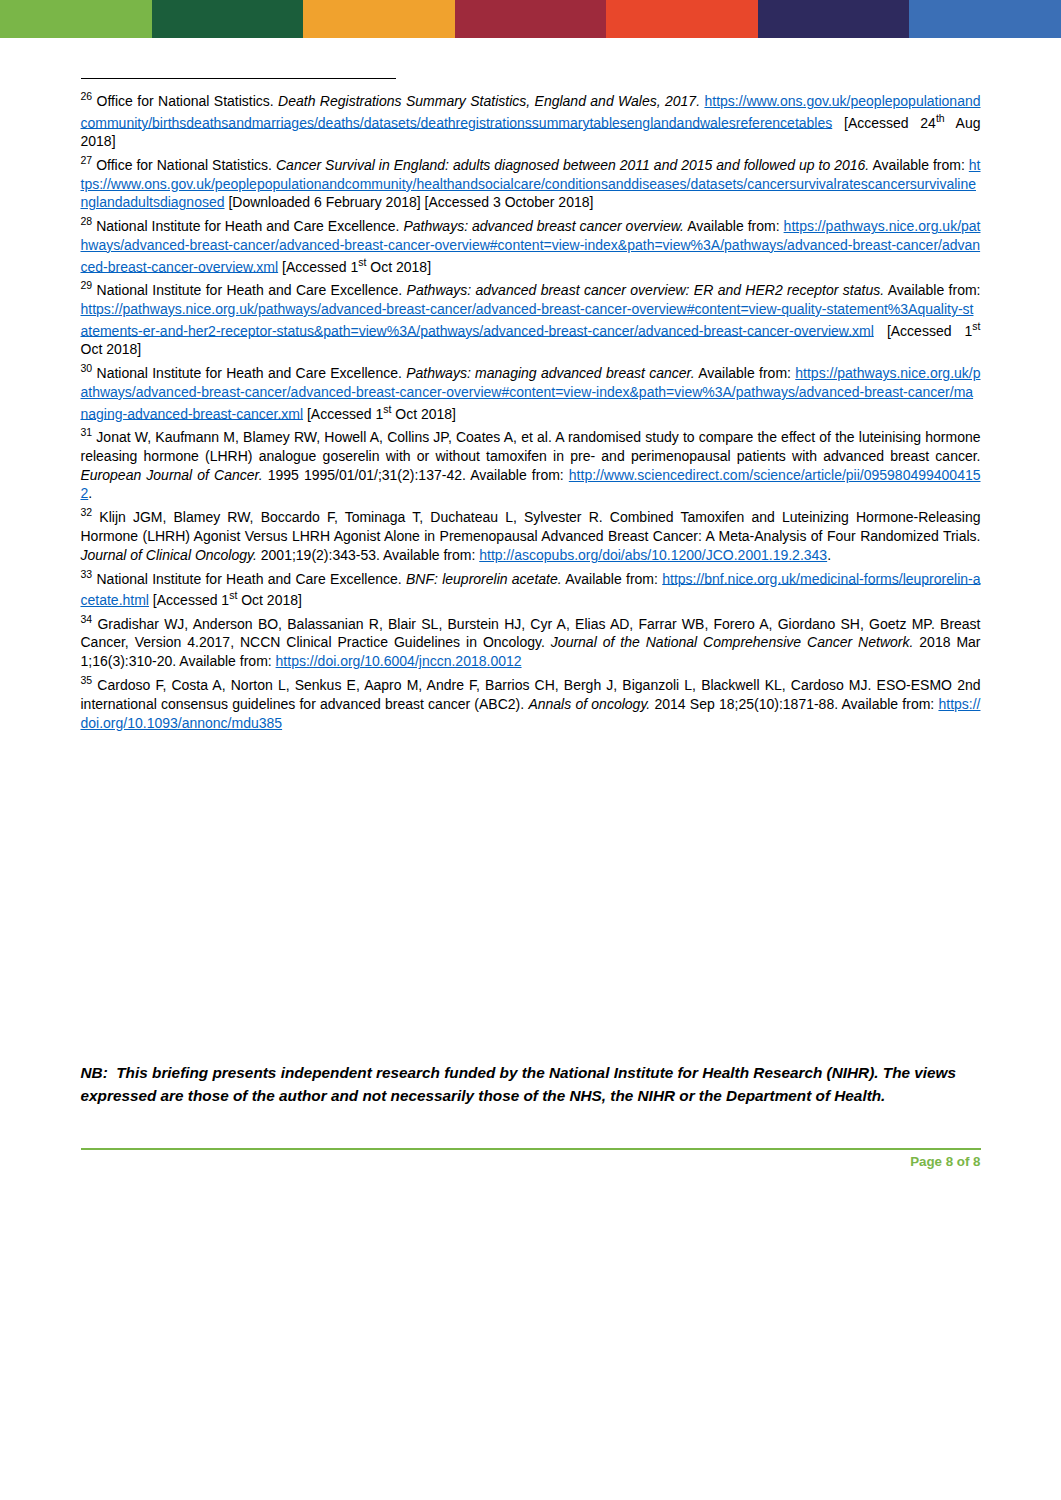26 Office for National Statistics. Death Registrations Summary Statistics, England and Wales, 2017. https://www.ons.gov.uk/peoplepopulationandcommunity/birthsdeathsandmarriages/deaths/datasets/deathregistrationssummarytablesenglandandwalesreferencetables [Accessed 24th Aug 2018]
27 Office for National Statistics. Cancer Survival in England: adults diagnosed between 2011 and 2015 and followed up to 2016. Available from: https://www.ons.gov.uk/peoplepopulationandcommunity/healthandsocialcare/conditionsanddiseases/datasets/cancersurvivalratescancersurvivalinenglandadultsdiagnosed [Downloaded 6 February 2018] [Accessed 3 October 2018]
28 National Institute for Heath and Care Excellence. Pathways: advanced breast cancer overview. Available from: https://pathways.nice.org.uk/pathways/advanced-breast-cancer/advanced-breast-cancer-overview#content=view-index&path=view%3A/pathways/advanced-breast-cancer/advanced-breast-cancer-overview.xml [Accessed 1st Oct 2018]
29 National Institute for Heath and Care Excellence. Pathways: advanced breast cancer overview: ER and HER2 receptor status. Available from: https://pathways.nice.org.uk/pathways/advanced-breast-cancer/advanced-breast-cancer-overview#content=view-quality-statement%3Aquality-statements-er-and-her2-receptor-status&path=view%3A/pathways/advanced-breast-cancer/advanced-breast-cancer-overview.xml [Accessed 1st Oct 2018]
30 National Institute for Heath and Care Excellence. Pathways: managing advanced breast cancer. Available from: https://pathways.nice.org.uk/pathways/advanced-breast-cancer/advanced-breast-cancer-overview#content=view-index&path=view%3A/pathways/advanced-breast-cancer/managing-advanced-breast-cancer.xml [Accessed 1st Oct 2018]
31 Jonat W, Kaufmann M, Blamey RW, Howell A, Collins JP, Coates A, et al. A randomised study to compare the effect of the luteinising hormone releasing hormone (LHRH) analogue goserelin with or without tamoxifen in pre- and perimenopausal patients with advanced breast cancer. European Journal of Cancer. 1995 1995/01/01/;31(2):137-42. Available from: http://www.sciencedirect.com/science/article/pii/0959804994004152.
32 Klijn JGM, Blamey RW, Boccardo F, Tominaga T, Duchateau L, Sylvester R. Combined Tamoxifen and Luteinizing Hormone-Releasing Hormone (LHRH) Agonist Versus LHRH Agonist Alone in Premenopausal Advanced Breast Cancer: A Meta-Analysis of Four Randomized Trials. Journal of Clinical Oncology. 2001;19(2):343-53. Available from: http://ascopubs.org/doi/abs/10.1200/JCO.2001.19.2.343.
33 National Institute for Heath and Care Excellence. BNF: leuprorelin acetate. Available from: https://bnf.nice.org.uk/medicinal-forms/leuprorelin-acetate.html [Accessed 1st Oct 2018]
34 Gradishar WJ, Anderson BO, Balassanian R, Blair SL, Burstein HJ, Cyr A, Elias AD, Farrar WB, Forero A, Giordano SH, Goetz MP. Breast Cancer, Version 4.2017, NCCN Clinical Practice Guidelines in Oncology. Journal of the National Comprehensive Cancer Network. 2018 Mar 1;16(3):310-20. Available from: https://doi.org/10.6004/jnccn.2018.0012
35 Cardoso F, Costa A, Norton L, Senkus E, Aapro M, Andre F, Barrios CH, Bergh J, Biganzoli L, Blackwell KL, Cardoso MJ. ESO-ESMO 2nd international consensus guidelines for advanced breast cancer (ABC2). Annals of oncology. 2014 Sep 18;25(10):1871-88. Available from: https://doi.org/10.1093/annonc/mdu385
NB: This briefing presents independent research funded by the National Institute for Health Research (NIHR). The views expressed are those of the author and not necessarily those of the NHS, the NIHR or the Department of Health.
Page 8 of 8